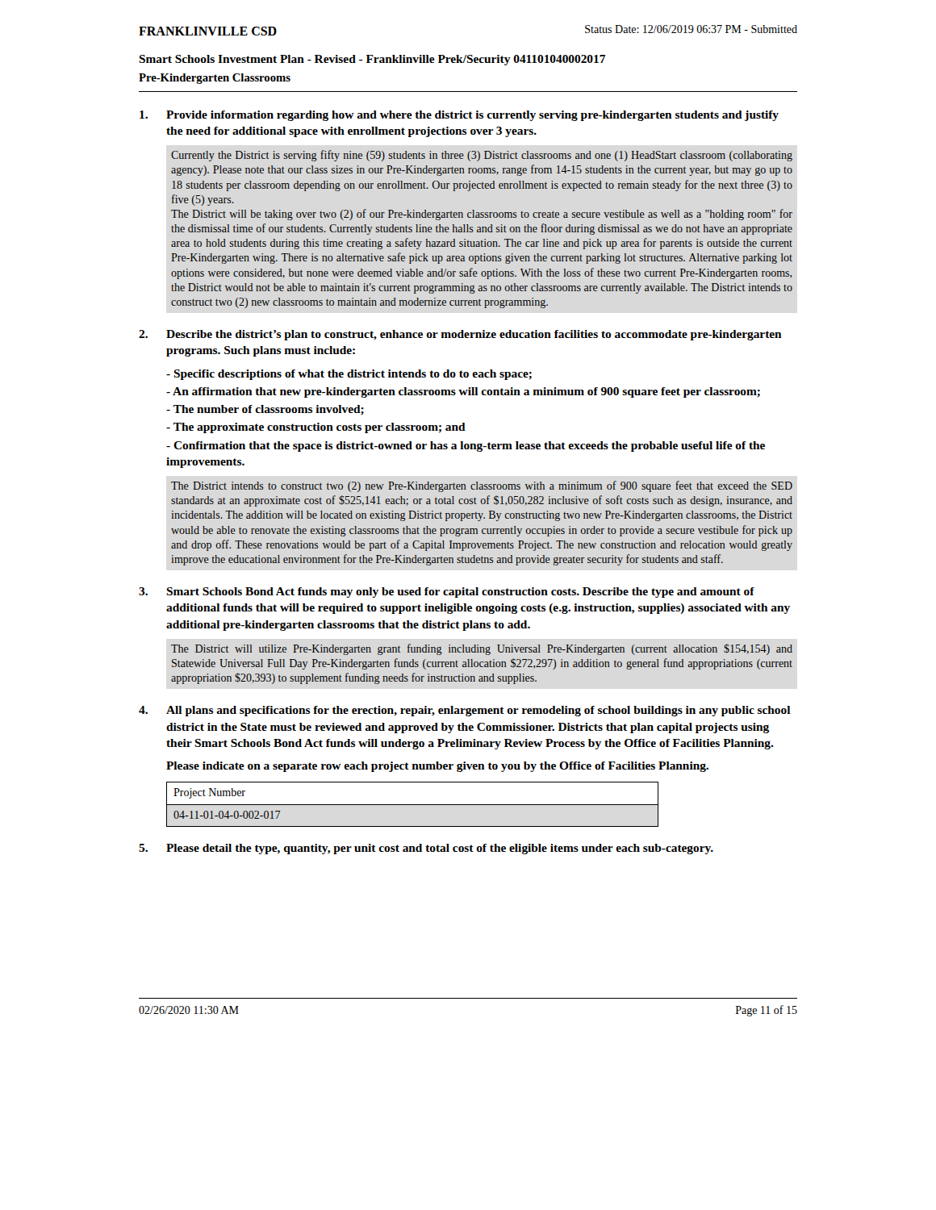FRANKLINVILLE CSD
Status Date: 12/06/2019 06:37 PM - Submitted
Smart Schools Investment Plan - Revised - Franklinville Prek/Security 041101040002017
Pre-Kindergarten Classrooms
Provide information regarding how and where the district is currently serving pre-kindergarten students and justify the need for additional space with enrollment projections over 3 years.
Currently the District is serving fifty nine (59) students in three (3) District classrooms and one (1) HeadStart classroom (collaborating agency). Please note that our class sizes in our Pre-Kindergarten rooms, range from 14-15 students in the current year, but may go up to 18 students per classroom depending on our enrollment. Our projected enrollment is expected to remain steady for the next three (3) to five (5) years.
The District will be taking over two (2) of our Pre-kindergarten classrooms to create a secure vestibule as well as a "holding room" for the dismissal time of our students. Currently students line the halls and sit on the floor during dismissal as we do not have an appropriate area to hold students during this time creating a safety hazard situation. The car line and pick up area for parents is outside the current Pre-Kindergarten wing. There is no alternative safe pick up area options given the current parking lot structures. Alternative parking lot options were considered, but none were deemed viable and/or safe options. With the loss of these two current Pre-Kindergarten rooms, the District would not be able to maintain it's current programming as no other classrooms are currently available. The District intends to construct two (2) new classrooms to maintain and modernize current programming.
Describe the district’s plan to construct, enhance or modernize education facilities to accommodate pre-kindergarten programs. Such plans must include:
- Specific descriptions of what the district intends to do to each space;
- An affirmation that new pre-kindergarten classrooms will contain a minimum of 900 square feet per classroom;
- The number of classrooms involved;
- The approximate construction costs per classroom; and
- Confirmation that the space is district-owned or has a long-term lease that exceeds the probable useful life of the improvements.
The District intends to construct two (2) new Pre-Kindergarten classrooms with a minimum of 900 square feet that exceed the SED standards at an approximate cost of $525,141 each; or a total cost of $1,050,282 inclusive of soft costs such as design, insurance, and incidentals. The addition will be located on existing District property. By constructing two new Pre-Kindergarten classrooms, the District would be able to renovate the existing classrooms that the program currently occupies in order to provide a secure vestibule for pick up and drop off. These renovations would be part of a Capital Improvements Project. The new construction and relocation would greatly improve the educational environment for the Pre-Kindergarten studetns and provide greater security for students and staff.
Smart Schools Bond Act funds may only be used for capital construction costs. Describe the type and amount of additional funds that will be required to support ineligible ongoing costs (e.g. instruction, supplies) associated with any additional pre-kindergarten classrooms that the district plans to add.
The District will utilize Pre-Kindergarten grant funding including Universal Pre-Kindergarten (current allocation $154,154) and Statewide Universal Full Day Pre-Kindergarten funds (current allocation $272,297) in addition to general fund appropriations (current appropriation $20,393) to supplement funding needs for instruction and supplies.
All plans and specifications for the erection, repair, enlargement or remodeling of school buildings in any public school district in the State must be reviewed and approved by the Commissioner. Districts that plan capital projects using their Smart Schools Bond Act funds will undergo a Preliminary Review Process by the Office of Facilities Planning.
Please indicate on a separate row each project number given to you by the Office of Facilities Planning.
| Project Number |
| --- |
| 04-11-01-04-0-002-017 |
Please detail the type, quantity, per unit cost and total cost of the eligible items under each sub-category.
02/26/2020 11:30 AM
Page 11 of 15